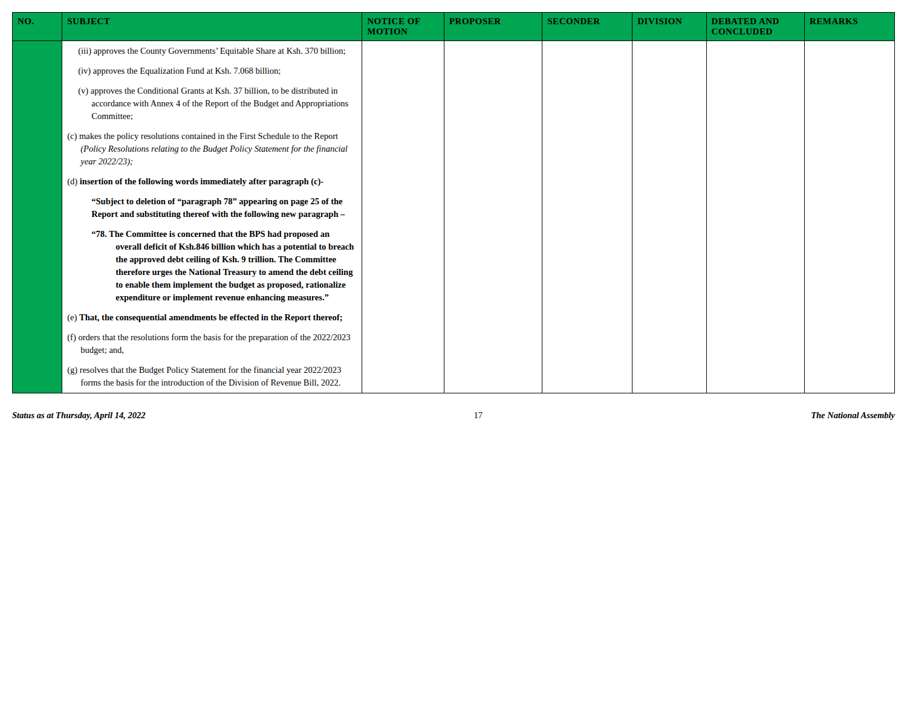| NO. | SUBJECT | NOTICE OF MOTION | PROPOSER | SECONDER | DIVISION | DEBATED AND CONCLUDED | REMARKS |
| --- | --- | --- | --- | --- | --- | --- | --- |
| | (iii) approves the County Governments’ Equitable Share at Ksh. 370 billion; (iv) approves the Equalization Fund at Ksh. 7.068 billion; (v) approves the Conditional Grants at Ksh. 37 billion, to be distributed in accordance with Annex 4 of the Report of the Budget and Appropriations Committee; (c) makes the policy resolutions contained in the First Schedule to the Report (Policy Resolutions relating to the Budget Policy Statement for the financial year 2022/23); (d) insertion of the following words immediately after paragraph (c)- “Subject to deletion of “paragraph 78” appearing on page 25 of the Report and substituting thereof with the following new paragraph – “78. The Committee is concerned that the BPS had proposed an overall deficit of Ksh.846 billion which has a potential to breach the approved debt ceiling of Ksh. 9 trillion. The Committee therefore urges the National Treasury to amend the debt ceiling to enable them implement the budget as proposed, rationalize expenditure or implement revenue enhancing measures.” (e) That, the consequential amendments be effected in the Report thereof; (f) orders that the resolutions form the basis for the preparation of the 2022/2023 budget; and, (g) resolves that the Budget Policy Statement for the financial year 2022/2023 forms the basis for the introduction of the Division of Revenue Bill, 2022. | | | | | | |
Status as at Thursday, April 14, 2022
17
The National Assembly